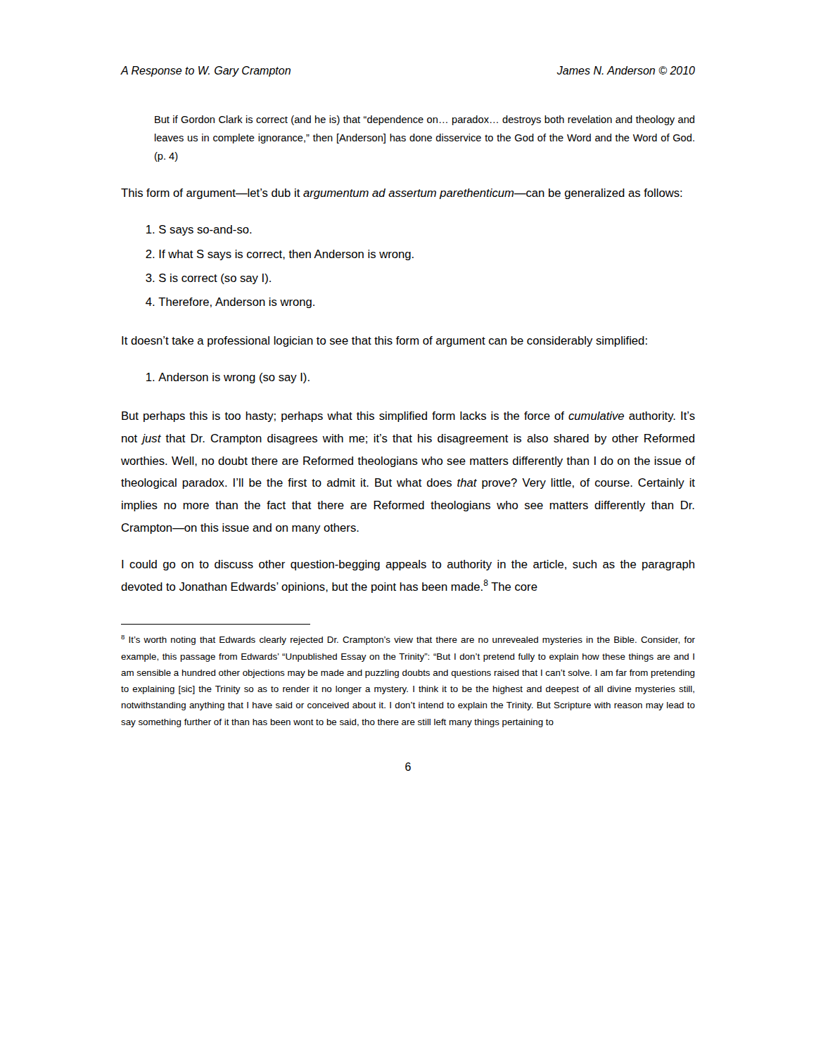A Response to W. Gary Crampton James N. Anderson © 2010
But if Gordon Clark is correct (and he is) that “dependence on… paradox… destroys both revelation and theology and leaves us in complete ignorance,” then [Anderson] has done disservice to the God of the Word and the Word of God. (p. 4)
This form of argument—let’s dub it argumentum ad assertum parethenticum—can be generalized as follows:
S says so-and-so.
If what S says is correct, then Anderson is wrong.
S is correct (so say I).
Therefore, Anderson is wrong.
It doesn’t take a professional logician to see that this form of argument can be considerably simplified:
Anderson is wrong (so say I).
But perhaps this is too hasty; perhaps what this simplified form lacks is the force of cumulative authority. It’s not just that Dr. Crampton disagrees with me; it’s that his disagreement is also shared by other Reformed worthies. Well, no doubt there are Reformed theologians who see matters differently than I do on the issue of theological paradox. I’ll be the first to admit it. But what does that prove? Very little, of course. Certainly it implies no more than the fact that there are Reformed theologians who see matters differently than Dr. Crampton—on this issue and on many others.
I could go on to discuss other question-begging appeals to authority in the article, such as the paragraph devoted to Jonathan Edwards’ opinions, but the point has been made.8 The core
8 It’s worth noting that Edwards clearly rejected Dr. Crampton’s view that there are no unrevealed mysteries in the Bible. Consider, for example, this passage from Edwards’ “Unpublished Essay on the Trinity”: “But I don’t pretend fully to explain how these things are and I am sensible a hundred other objections may be made and puzzling doubts and questions raised that I can’t solve. I am far from pretending to explaining [sic] the Trinity so as to render it no longer a mystery. I think it to be the highest and deepest of all divine mysteries still, notwithstanding anything that I have said or conceived about it. I don’t intend to explain the Trinity. But Scripture with reason may lead to say something further of it than has been wont to be said, tho there are still left many things pertaining to
6